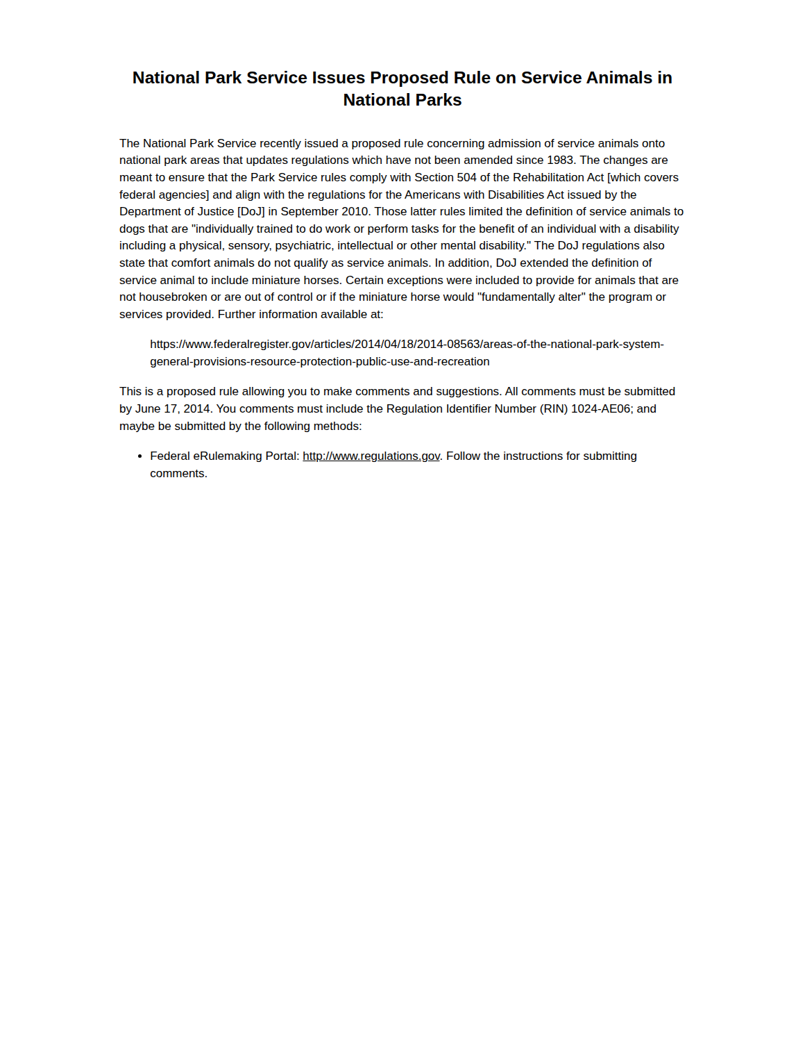National Park Service Issues Proposed Rule on Service Animals in National Parks
The National Park Service recently issued a proposed rule concerning admission of service animals onto national park areas that updates regulations which have not been amended since 1983. The changes are meant to ensure that the Park Service rules comply with Section 504 of the Rehabilitation Act [which covers federal agencies] and align with the regulations for the Americans with Disabilities Act issued by the Department of Justice [DoJ] in September 2010. Those latter rules limited the definition of service animals to dogs that are "individually trained to do work or perform tasks for the benefit of an individual with a disability including a physical, sensory, psychiatric, intellectual or other mental disability." The DoJ regulations also state that comfort animals do not qualify as service animals. In addition, DoJ extended the definition of service animal to include miniature horses. Certain exceptions were included to provide for animals that are not housebroken or are out of control or if the miniature horse would "fundamentally alter" the program or services provided. Further information available at:
https://www.federalregister.gov/articles/2014/04/18/2014-08563/areas-of-the-national-park-system-general-provisions-resource-protection-public-use-and-recreation
This is a proposed rule allowing you to make comments and suggestions. All comments must be submitted by June 17, 2014. You comments must include the Regulation Identifier Number (RIN) 1024-AE06; and maybe be submitted by the following methods:
Federal eRulemaking Portal: http://www.regulations.gov. Follow the instructions for submitting comments.